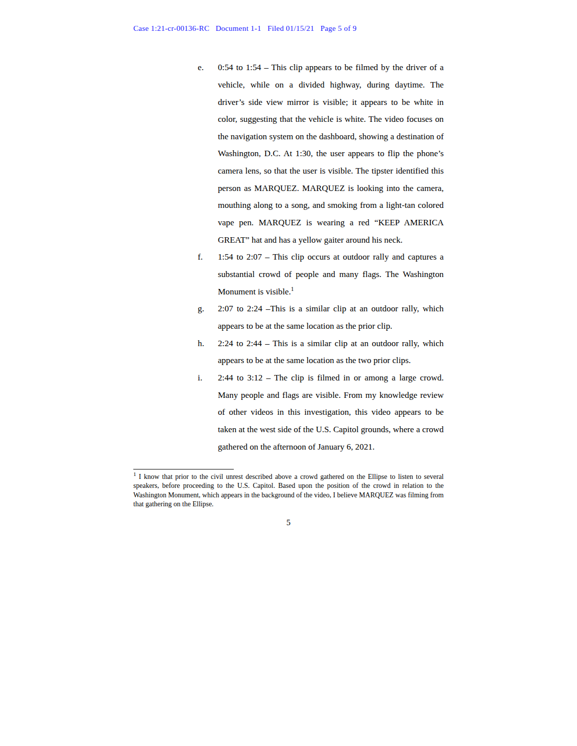Case 1:21-cr-00136-RC Document 1-1 Filed 01/15/21 Page 5 of 9
e. 0:54 to 1:54 – This clip appears to be filmed by the driver of a vehicle, while on a divided highway, during daytime. The driver’s side view mirror is visible; it appears to be white in color, suggesting that the vehicle is white. The video focuses on the navigation system on the dashboard, showing a destination of Washington, D.C. At 1:30, the user appears to flip the phone’s camera lens, so that the user is visible. The tipster identified this person as MARQUEZ. MARQUEZ is looking into the camera, mouthing along to a song, and smoking from a light-tan colored vape pen. MARQUEZ is wearing a red “KEEP AMERICA GREAT” hat and has a yellow gaiter around his neck.
f. 1:54 to 2:07 – This clip occurs at outdoor rally and captures a substantial crowd of people and many flags. The Washington Monument is visible.1
g. 2:07 to 2:24 –This is a similar clip at an outdoor rally, which appears to be at the same location as the prior clip.
h. 2:24 to 2:44 – This is a similar clip at an outdoor rally, which appears to be at the same location as the two prior clips.
i. 2:44 to 3:12 – The clip is filmed in or among a large crowd. Many people and flags are visible. From my knowledge review of other videos in this investigation, this video appears to be taken at the west side of the U.S. Capitol grounds, where a crowd gathered on the afternoon of January 6, 2021.
1 I know that prior to the civil unrest described above a crowd gathered on the Ellipse to listen to several speakers, before proceeding to the U.S. Capitol. Based upon the position of the crowd in relation to the Washington Monument, which appears in the background of the video, I believe MARQUEZ was filming from that gathering on the Ellipse.
5